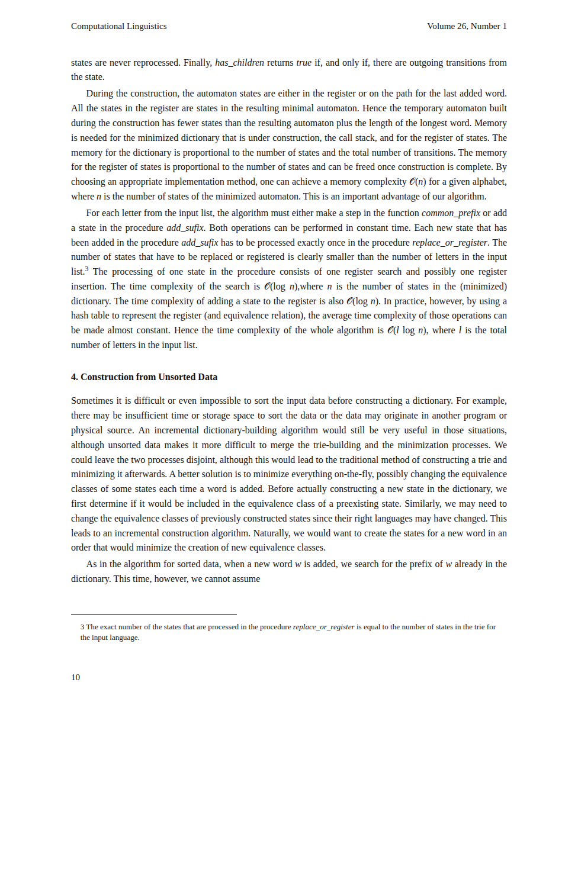Computational Linguistics
Volume 26, Number 1
states are never reprocessed. Finally, has_children returns true if, and only if, there are outgoing transitions from the state.
During the construction, the automaton states are either in the register or on the path for the last added word. All the states in the register are states in the resulting minimal automaton. Hence the temporary automaton built during the construction has fewer states than the resulting automaton plus the length of the longest word. Memory is needed for the minimized dictionary that is under construction, the call stack, and for the register of states. The memory for the dictionary is proportional to the number of states and the total number of transitions. The memory for the register of states is proportional to the number of states and can be freed once construction is complete. By choosing an appropriate implementation method, one can achieve a memory complexity 𝒪(n) for a given alphabet, where n is the number of states of the minimized automaton. This is an important advantage of our algorithm.
For each letter from the input list, the algorithm must either make a step in the function common_prefix or add a state in the procedure add_sufix. Both operations can be performed in constant time. Each new state that has been added in the procedure add_sufix has to be processed exactly once in the procedure replace_or_register. The number of states that have to be replaced or registered is clearly smaller than the number of letters in the input list.3 The processing of one state in the procedure consists of one register search and possibly one register insertion. The time complexity of the search is 𝒪(log n),where n is the number of states in the (minimized) dictionary. The time complexity of adding a state to the register is also 𝒪(log n). In practice, however, by using a hash table to represent the register (and equivalence relation), the average time complexity of those operations can be made almost constant. Hence the time complexity of the whole algorithm is 𝒪(l log n), where l is the total number of letters in the input list.
4. Construction from Unsorted Data
Sometimes it is difficult or even impossible to sort the input data before constructing a dictionary. For example, there may be insufficient time or storage space to sort the data or the data may originate in another program or physical source. An incremental dictionary-building algorithm would still be very useful in those situations, although unsorted data makes it more difficult to merge the trie-building and the minimization processes. We could leave the two processes disjoint, although this would lead to the traditional method of constructing a trie and minimizing it afterwards. A better solution is to minimize everything on-the-fly, possibly changing the equivalence classes of some states each time a word is added. Before actually constructing a new state in the dictionary, we first determine if it would be included in the equivalence class of a preexisting state. Similarly, we may need to change the equivalence classes of previously constructed states since their right languages may have changed. This leads to an incremental construction algorithm. Naturally, we would want to create the states for a new word in an order that would minimize the creation of new equivalence classes.
As in the algorithm for sorted data, when a new word w is added, we search for the prefix of w already in the dictionary. This time, however, we cannot assume
3 The exact number of the states that are processed in the procedure replace_or_register is equal to the number of states in the trie for the input language.
10